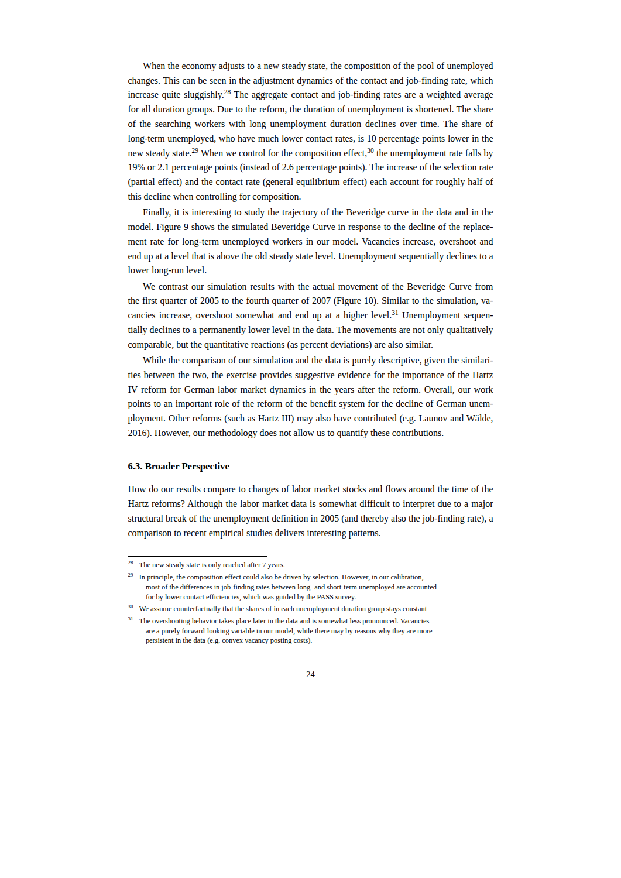When the economy adjusts to a new steady state, the composition of the pool of unemployed changes. This can be seen in the adjustment dynamics of the contact and job-finding rate, which increase quite sluggishly.28 The aggregate contact and job-finding rates are a weighted average for all duration groups. Due to the reform, the duration of unemployment is shortened. The share of the searching workers with long unemployment duration declines over time. The share of long-term unemployed, who have much lower contact rates, is 10 percentage points lower in the new steady state.29 When we control for the composition effect,30 the unemployment rate falls by 19% or 2.1 percentage points (instead of 2.6 percentage points). The increase of the selection rate (partial effect) and the contact rate (general equilibrium effect) each account for roughly half of this decline when controlling for composition.
Finally, it is interesting to study the trajectory of the Beveridge curve in the data and in the model. Figure 9 shows the simulated Beveridge Curve in response to the decline of the replacement rate for long-term unemployed workers in our model. Vacancies increase, overshoot and end up at a level that is above the old steady state level. Unemployment sequentially declines to a lower long-run level.
We contrast our simulation results with the actual movement of the Beveridge Curve from the first quarter of 2005 to the fourth quarter of 2007 (Figure 10). Similar to the simulation, vacancies increase, overshoot somewhat and end up at a higher level.31 Unemployment sequentially declines to a permanently lower level in the data. The movements are not only qualitatively comparable, but the quantitative reactions (as percent deviations) are also similar.
While the comparison of our simulation and the data is purely descriptive, given the similarities between the two, the exercise provides suggestive evidence for the importance of the Hartz IV reform for German labor market dynamics in the years after the reform. Overall, our work points to an important role of the reform of the benefit system for the decline of German unemployment. Other reforms (such as Hartz III) may also have contributed (e.g. Launov and Wälde, 2016). However, our methodology does not allow us to quantify these contributions.
6.3. Broader Perspective
How do our results compare to changes of labor market stocks and flows around the time of the Hartz reforms? Although the labor market data is somewhat difficult to interpret due to a major structural break of the unemployment definition in 2005 (and thereby also the job-finding rate), a comparison to recent empirical studies delivers interesting patterns.
28
The new steady state is only reached after 7 years.
29
In principle, the composition effect could also be driven by selection. However, in our calibration, most of the differences in job-finding rates between long- and short-term unemployed are accounted for by lower contact efficiencies, which was guided by the PASS survey.
30
We assume counterfactually that the shares of in each unemployment duration group stays constant
31
The overshooting behavior takes place later in the data and is somewhat less pronounced. Vacancies are a purely forward-looking variable in our model, while there may by reasons why they are more persistent in the data (e.g. convex vacancy posting costs).
24